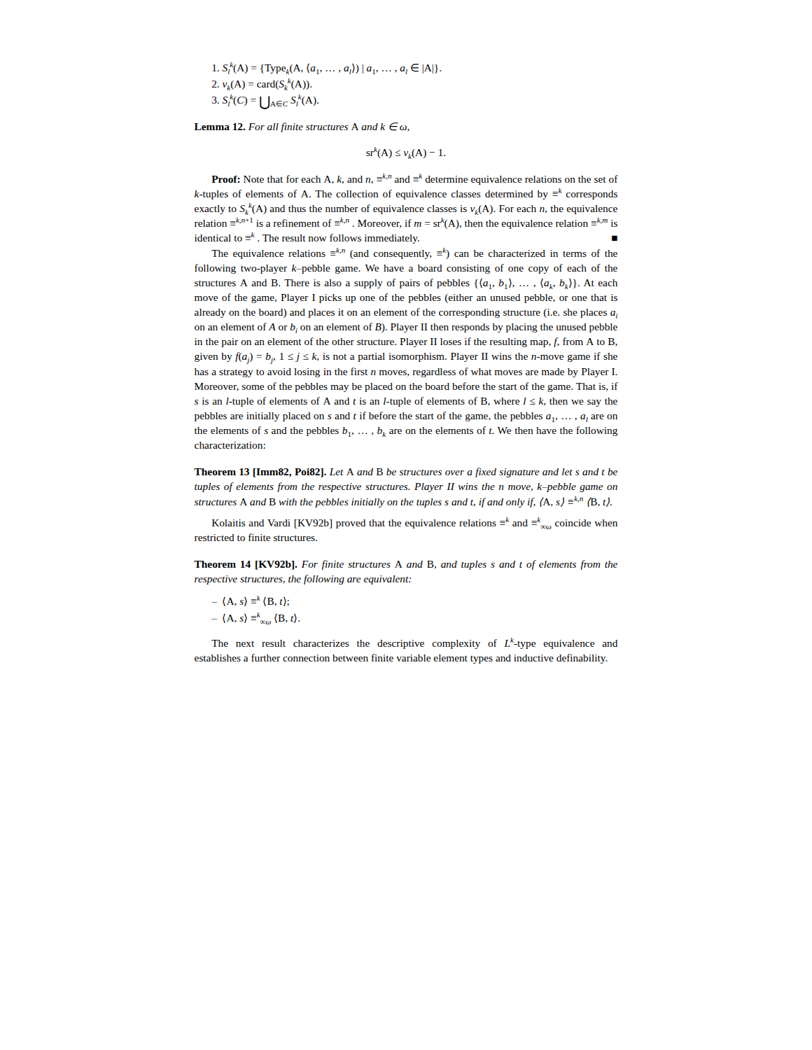1. Slk(A) = {Typek(A, ⟨a1, … , al⟩) | a1, … , al ∈ |A|}.
2. νk(A) = card(Skk(A)).
3. Slk(C) = ⋃A∈C Slk(A).
Lemma 12. For all finite structures A and k ∈ ω,
srk(A) ≤ νk(A) − 1.
Proof: Note that for each A, k, and n, ≡k,n and ≡k determine equivalence relations on the set of k-tuples of elements of A. The collection of equivalence classes determined by ≡k corresponds exactly to Skk(A) and thus the number of equivalence classes is νk(A). For each n, the equivalence relation ≡k,n+1 is a refinement of ≡k,n . Moreover, if m = srk(A), then the equivalence relation ≡k,m is identical to ≡k . The result now follows immediately. ■
The equivalence relations ≡k,n (and consequently, ≡k) can be characterized in terms of the following two-player k–pebble game. We have a board consisting of one copy of each of the structures A and B. There is also a supply of pairs of pebbles {⟨a1, b1⟩, … , ⟨ak, bk⟩}. At each move of the game, Player I picks up one of the pebbles (either an unused pebble, or one that is already on the board) and places it on an element of the corresponding structure (i.e. she places ai on an element of A or bi on an element of B). Player II then responds by placing the unused pebble in the pair on an element of the other structure. Player II loses if the resulting map, f, from A to B, given by f(aj) = bj, 1 ≤ j ≤ k, is not a partial isomorphism. Player II wins the n-move game if she has a strategy to avoid losing in the first n moves, regardless of what moves are made by Player I. Moreover, some of the pebbles may be placed on the board before the start of the game. That is, if s is an l-tuple of elements of A and t is an l-tuple of elements of B, where l ≤ k, then we say the pebbles are initially placed on s and t if before the start of the game, the pebbles a1, … , al are on the elements of s and the pebbles b1, … , bk are on the elements of t. We then have the following characterization:
Theorem 13 [Imm82, Poi82]. Let A and B be structures over a fixed signature and let s and t be tuples of elements from the respective structures. Player II wins the n move, k–pebble game on structures A and B with the pebbles initially on the tuples s and t, if and only if, ⟨A, s⟩ ≡k,n ⟨B, t⟩.
Kolaitis and Vardi [KV92b] proved that the equivalence relations ≡k and ≡k∞ω coincide when restricted to finite structures.
Theorem 14 [KV92b]. For finite structures A and B, and tuples s and t of elements from the respective structures, the following are equivalent:
⟨A, s⟩ ≡k ⟨B, t⟩;
⟨A, s⟩ ≡k∞ω ⟨B, t⟩.
The next result characterizes the descriptive complexity of Lk-type equivalence and establishes a further connection between finite variable element types and inductive definability.